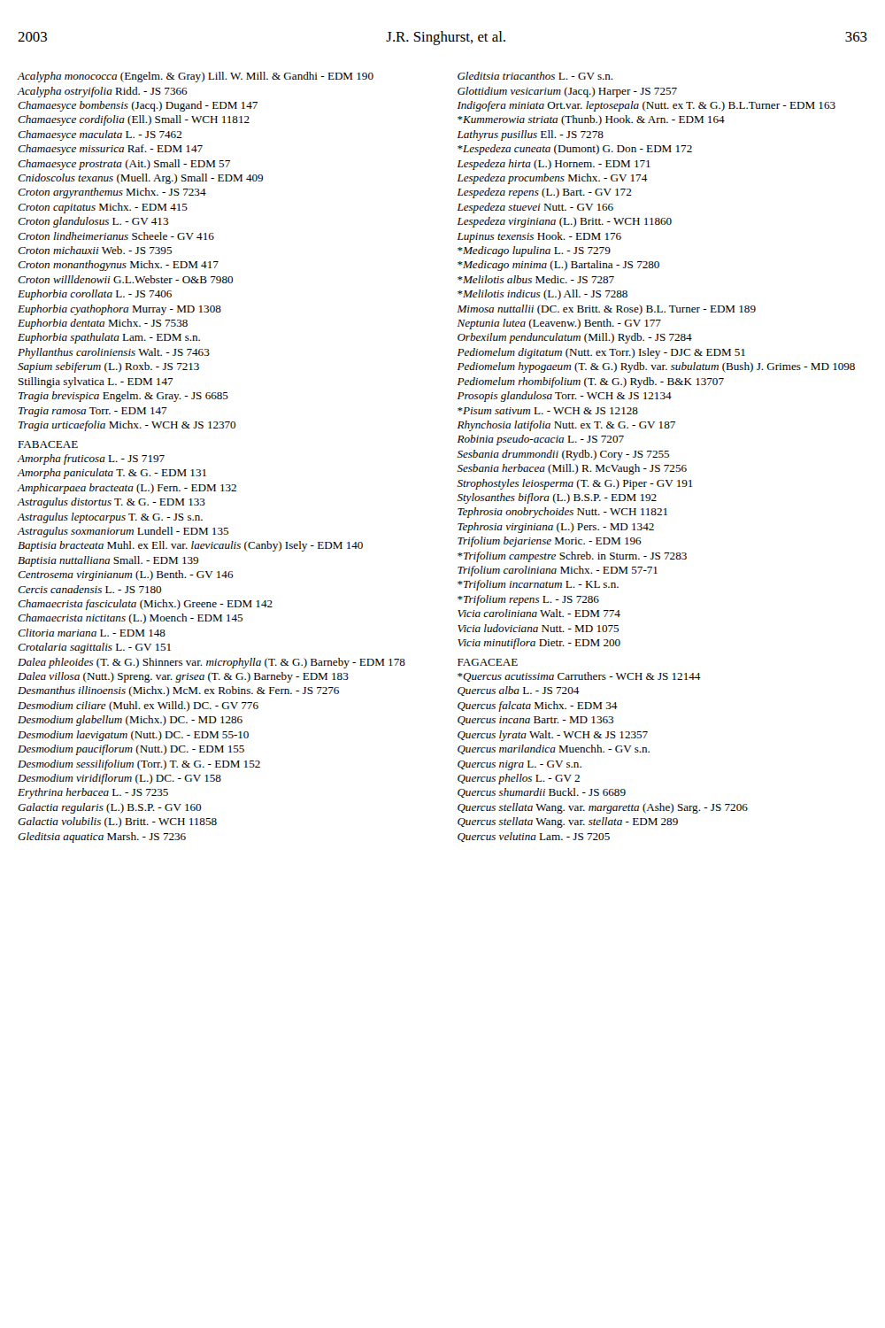2003 J.R. Singhurst, et al. 363
Acalypha monococca (Engelm. & Gray) Lill. W. Mill. & Gandhi - EDM 190
Acalypha ostryifolia Ridd. - JS 7366
Chamaesyce bombensis (Jacq.) Dugand - EDM 147
Chamaesyce cordifolia (Ell.) Small - WCH 11812
Chamaesyce maculata L. - JS 7462
Chamaesyce missurica Raf. - EDM 147
Chamaesyce prostrata (Ait.) Small - EDM 57
Cnidoscolus texanus (Muell. Arg.) Small - EDM 409
Croton argyranthemus Michx. - JS 7234
Croton capitatus Michx. - EDM 415
Croton glandulosus L. - GV 413
Croton lindheimerianus Scheele - GV 416
Croton michauxii Web. - JS 7395
Croton monanthogynus Michx. - EDM 417
Croton willldenowii G.L.Webster - O&B 7980
Euphorbia corollata L. - JS 7406
Euphorbia cyathophora Murray - MD 1308
Euphorbia dentata Michx. - JS 7538
Euphorbia spathulata Lam. - EDM s.n.
Phyllanthus caroliniensis Walt. - JS 7463
Sapium sebiferum (L.) Roxb. - JS 7213
Stillingia sylvatica L. - EDM 147
Tragia brevispica Engelm. & Gray. - JS 6685
Tragia ramosa Torr. - EDM 147
Tragia urticaefolia Michx. - WCH & JS 12370
Fabaceae
Amorpha fruticosa L. - JS 7197
Amorpha paniculata T. & G. - EDM 131
Amphicarpaea bracteata (L.) Fern. - EDM 132
Astragulus distortus T. & G. - EDM 133
Astragulus leptocarpus T. & G. - JS s.n.
Astragulus soxmaniorum Lundell - EDM 135
Baptisia bracteata Muhl. ex Ell. var. laevicaulis (Canby) Isely - EDM 140
Baptisia nuttalliana Small. - EDM 139
Centrosema virginianum (L.) Benth. - GV 146
Cercis canadensis L. - JS 7180
Chamaecrista fasciculata (Michx.) Greene - EDM 142
Chamaecrista nictitans (L.) Moench - EDM 145
Clitoria mariana L. - EDM 148
Crotalaria sagittalis L. - GV 151
Dalea phleoides (T. & G.) Shinners var. microphylla (T. & G.) Barneby - EDM 178
Dalea villosa (Nutt.) Spreng. var. grisea (T. & G.) Barneby - EDM 183
Desmanthus illinoensis (Michx.) McM. ex Robins. & Fern. - JS 7276
Desmodium ciliare (Muhl. ex Willd.) DC. - GV 776
Desmodium glabellum (Michx.) DC. - MD 1286
Desmodium laevigatum (Nutt.) DC. - EDM 55-10
Desmodium pauciflorum (Nutt.) DC. - EDM 155
Desmodium sessilifolium (Torr.) T. & G. - EDM 152
Desmodium viridiflorum (L.) DC. - GV 158
Erythrina herbacea L. - JS 7235
Galactia regularis (L.) B.S.P. - GV 160
Galactia volubilis (L.) Britt. - WCH 11858
Gleditsia aquatica Marsh. - JS 7236
Gleditsia triacanthos L. - GV s.n.
Glottidium vesicarium (Jacq.) Harper - JS 7257
Indigofera miniata Ort.var. leptosepala (Nutt. ex T. & G.) B.L.Turner - EDM 163
*Kummerowia striata (Thunb.) Hook. & Arn. - EDM 164
Lathyrus pusillus Ell. - JS 7278
*Lespedeza cuneata (Dumont) G. Don - EDM 172
Lespedeza hirta (L.) Hornem. - EDM 171
Lespedeza procumbens Michx. - GV 174
Lespedeza repens (L.) Bart. - GV 172
Lespedeza stuevei Nutt. - GV 166
Lespedeza virginiana (L.) Britt. - WCH 11860
Lupinus texensis Hook. - EDM 176
*Medicago lupulina L. - JS 7279
*Medicago minima (L.) Bartalina - JS 7280
*Melilotis albus Medic. - JS 7287
*Melilotis indicus (L.) All. - JS 7288
Mimosa nuttallii (DC. ex Britt. & Rose) B.L. Turner - EDM 189
Neptunia lutea (Leavenw.) Benth. - GV 177
Orbexilum pendunculatum (Mill.) Rydb. - JS 7284
Pediomelum digitatum (Nutt. ex Torr.) Isley - DJC & EDM 51
Pediomelum hypogaeum (T. & G.) Rydb. var. subulatum (Bush) J. Grimes - MD 1098
Pediomelum rhombifolium (T. & G.) Rydb. - B&K 13707
Prosopis glandulosa Torr. - WCH & JS 12134
*Pisum sativum L. - WCH & JS 12128
Rhynchosia latifolia Nutt. ex T. & G. - GV 187
Robinia pseudo-acacia L. - JS 7207
Sesbania drummondii (Rydb.) Cory - JS 7255
Sesbania herbacea (Mill.) R. McVaugh - JS 7256
Strophostyles leiosperma (T. & G.) Piper - GV 191
Stylosanthes biflora (L.) B.S.P. - EDM 192
Tephrosia onobrychoides Nutt. - WCH 11821
Tephrosia virginiana (L.) Pers. - MD 1342
Trifolium bejariense Moric. - EDM 196
*Trifolium campestre Schreb. in Sturm. - JS 7283
Trifolium caroliniana Michx. - EDM 57-71
*Trifolium incarnatum L. - KL s.n.
*Trifolium repens L. - JS 7286
Vicia caroliniana Walt. - EDM 774
Vicia ludoviciana Nutt. - MD 1075
Vicia minutiflora Dietr. - EDM 200
Fagaceae
*Quercus acutissima Carruthers - WCH & JS 12144
Quercus alba L. - JS 7204
Quercus falcata Michx. - EDM 34
Quercus incana Bartr. - MD 1363
Quercus lyrata Walt. - WCH & JS 12357
Quercus marilandica Muenchh. - GV s.n.
Quercus nigra L. - GV s.n.
Quercus phellos L. - GV 2
Quercus shumardii Buckl. - JS 6689
Quercus stellata Wang. var. margaretta (Ashe) Sarg. - JS 7206
Quercus stellata Wang. var. stellata - EDM 289
Quercus velutina Lam. - JS 7205